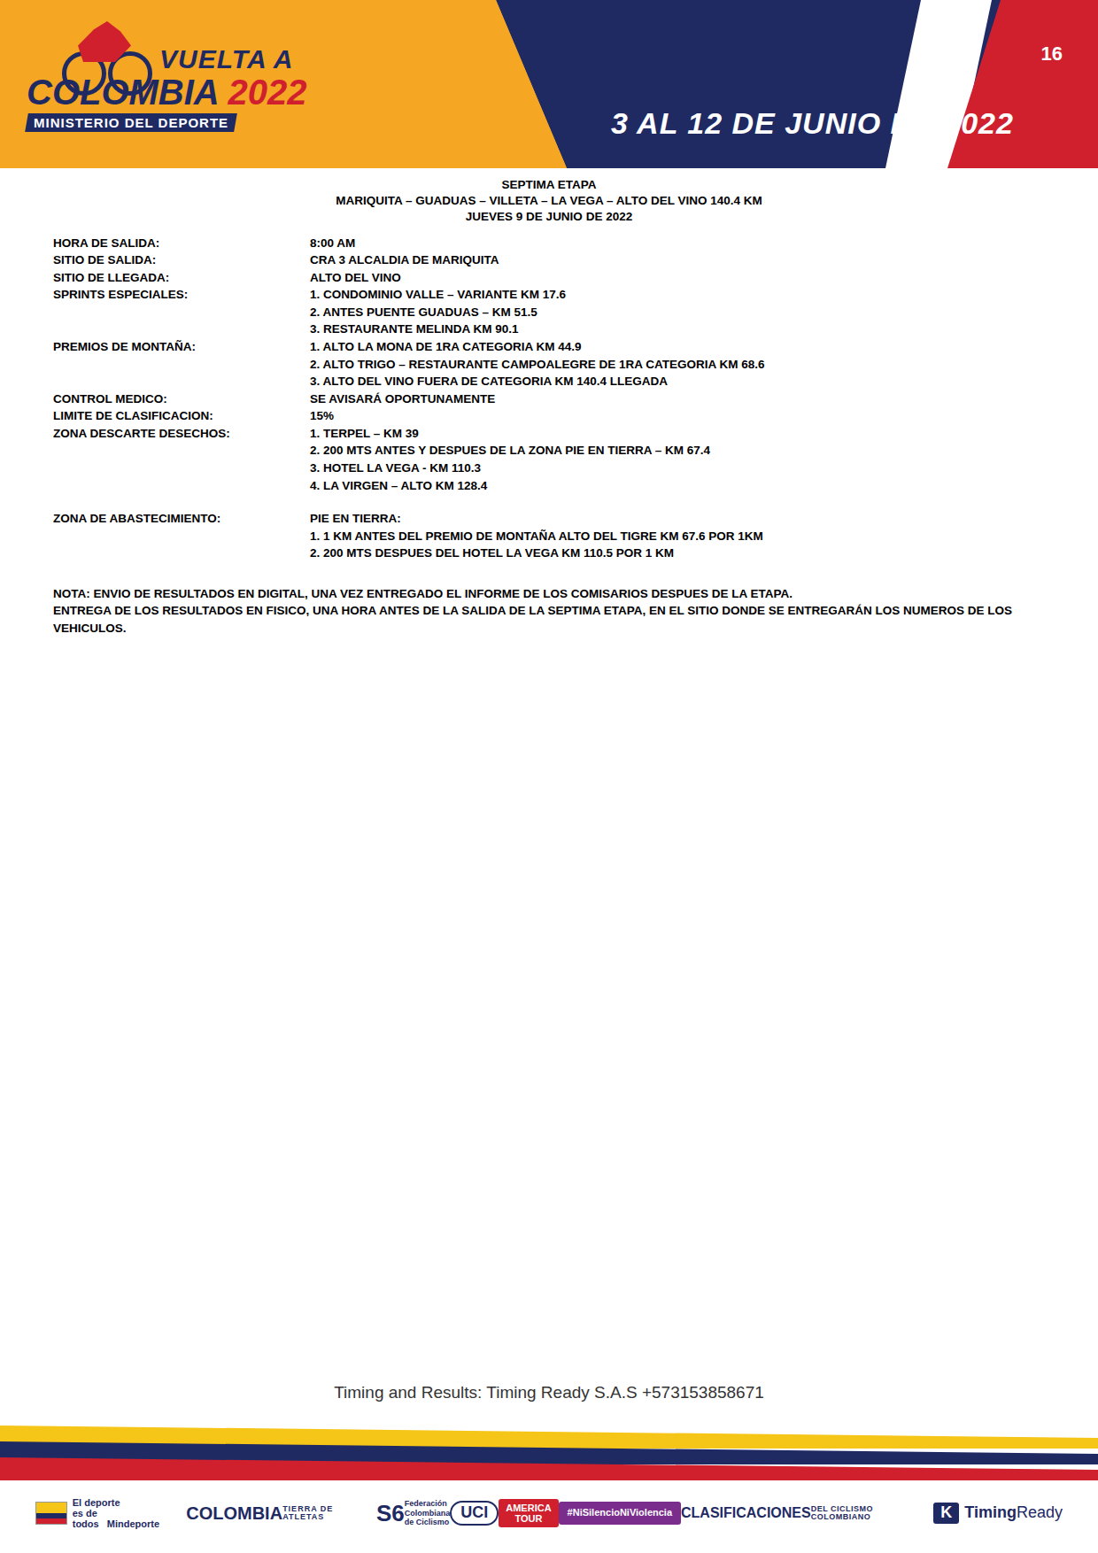16
3 AL 12 DE JUNIO DE 2022
VUELTA A
COLOMBIA 2022
MINISTERIO DEL DEPORTE
SEPTIMA ETAPA
MARIQUITA – GUADUAS – VILLETA – LA VEGA – ALTO DEL VINO 140.4 KM
JUEVES 9 DE JUNIO DE 2022
| HORA DE SALIDA: | 8:00 AM |
| SITIO DE SALIDA: | CRA 3 ALCALDIA DE MARIQUITA |
| SITIO DE LLEGADA: | ALTO DEL VINO |
| SPRINTS ESPECIALES: | 1. CONDOMINIO VALLE – VARIANTE KM 17.6 |
| | 2. ANTES PUENTE GUADUAS – KM 51.5 |
| | 3. RESTAURANTE MELINDA KM 90.1 |
| PREMIOS DE MONTAÑA: | 1. ALTO LA MONA DE 1RA CATEGORIA KM 44.9 |
| | 2. ALTO TRIGO – RESTAURANTE CAMPOALEGRE DE 1RA CATEGORIA KM 68.6 |
| | 3. ALTO DEL VINO FUERA DE CATEGORIA KM 140.4 LLEGADA |
| CONTROL MEDICO: | SE AVISARÁ OPORTUNAMENTE |
| LIMITE DE CLASIFICACION: | 15% |
| ZONA DESCARTE DESECHOS: | 1. TERPEL – KM 39 |
| | 2. 200 MTS ANTES Y DESPUES DE LA ZONA PIE EN TIERRA – KM 67.4 |
| | 3. HOTEL LA VEGA - KM 110.3 |
| | 4. LA VIRGEN – ALTO KM 128.4 |
| ZONA DE ABASTECIMIENTO: | PIE EN TIERRA: |
| | 1. 1 KM ANTES DEL PREMIO DE MONTAÑA ALTO DEL TIGRE KM 67.6 POR 1KM |
| | 2. 200 MTS DESPUES DEL HOTEL LA VEGA KM 110.5 POR 1 KM |
NOTA: ENVIO DE RESULTADOS EN DIGITAL, UNA VEZ ENTREGADO EL INFORME DE LOS COMISARIOS DESPUES DE LA ETAPA.
ENTREGA DE LOS RESULTADOS EN FISICO, UNA HORA ANTES DE LA SALIDA DE LA SEPTIMA ETAPA, EN EL SITIO DONDE SE ENTREGARÁN LOS NUMEROS DE LOS VEHICULOS.
Timing and Results: Timing Ready S.A.S +573153858671
El deporte
es de todos Mindeporte
COLOMBIA TIERRA DE ATLETAS
S6
Federación
Colombiana
de Ciclismo
UCI
AMERICA
TOUR
#NiSilencioNiViolencia
CLASIFICACIONES DEL CICLISMO COLOMBIANO
KTimingReady